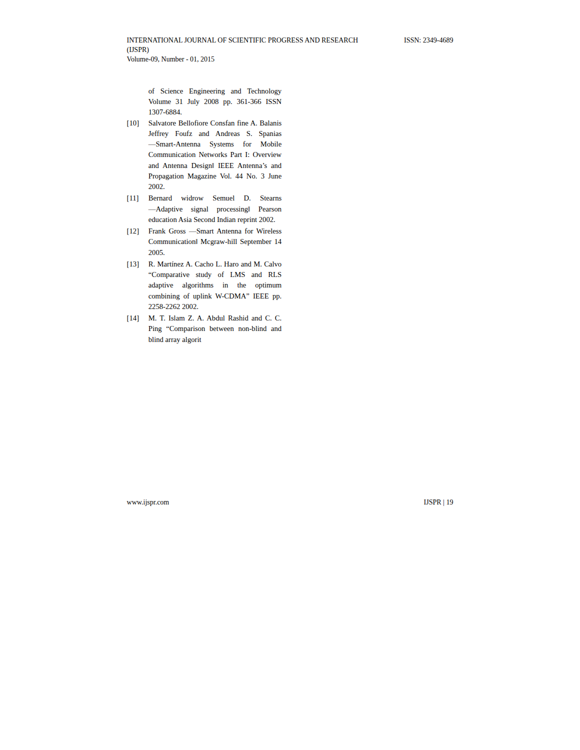INTERNATIONAL JOURNAL OF SCIENTIFIC PROGRESS AND RESEARCH (IJSPR)
Volume-09, Number - 01, 2015
ISSN: 2349-4689
of Science Engineering and Technology Volume 31 July 2008 pp. 361-366 ISSN 1307-6884.
[10] Salvatore Bellofiore Consfan fine A. Balanis Jeffrey Foufz and Andreas S. Spanias ―Smart-Antenna Systems for Mobile Communication Networks Part I: Overview and Antenna Design‖ IEEE Antenna’s and Propagation Magazine Vol. 44 No. 3 June 2002.
[11] Bernard widrow Semuel D. Stearns ―Adaptive signal processing‖ Pearson education Asia Second Indian reprint 2002.
[12] Frank Gross ―Smart Antenna for Wireless Communication‖ Mcgraw-hill September 14 2005.
[13] R. Martínez A. Cacho L. Haro and M. Calvo “Comparative study of LMS and RLS adaptive algorithms in the optimum combining of uplink W-CDMA” IEEE pp. 2258-2262 2002.
[14] M. T. Islam Z. A. Abdul Rashid and C. C. Ping “Comparison between non-blind and blind array algorit
www.ijspr.com
IJSPR | 19